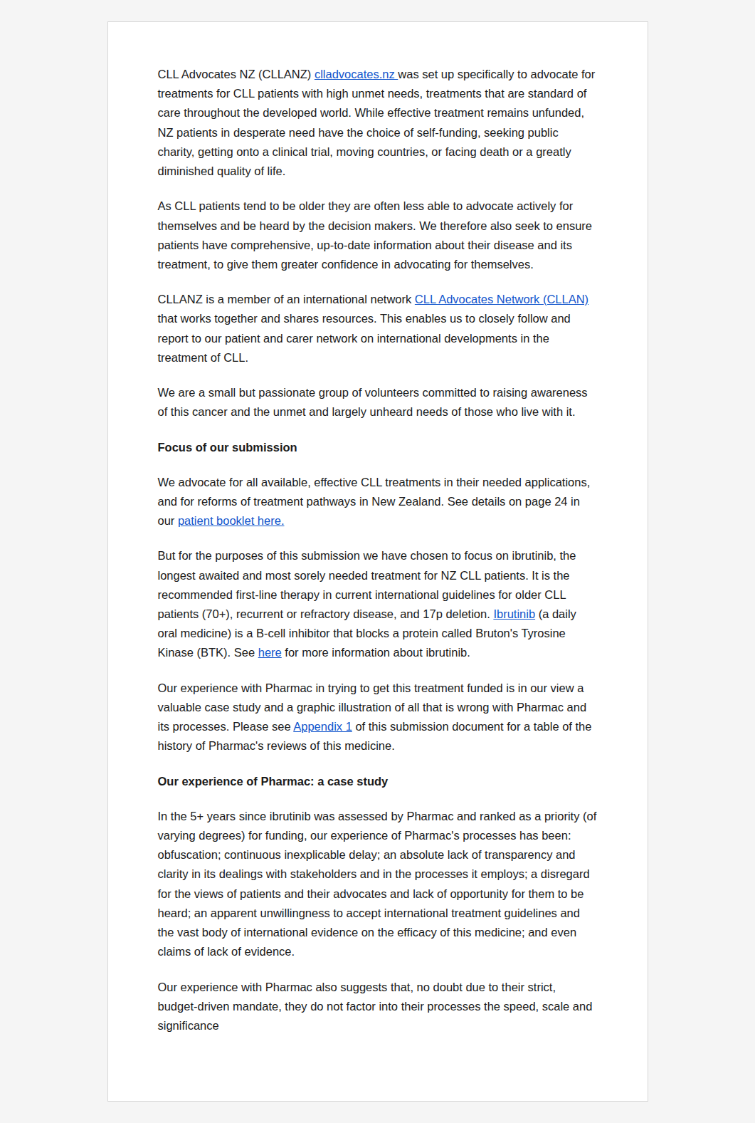CLL Advocates NZ (CLLANZ) clladvocates.nz was set up specifically to advocate for treatments for CLL patients with high unmet needs, treatments that are standard of care throughout the developed world. While effective treatment remains unfunded, NZ patients in desperate need have the choice of self-funding, seeking public charity, getting onto a clinical trial, moving countries, or facing death or a greatly diminished quality of life.
As CLL patients tend to be older they are often less able to advocate actively for themselves and be heard by the decision makers. We therefore also seek to ensure patients have comprehensive, up-to-date information about their disease and its treatment, to give them greater confidence in advocating for themselves.
CLLANZ is a member of an international network CLL Advocates Network (CLLAN) that works together and shares resources. This enables us to closely follow and report to our patient and carer network on international developments in the treatment of CLL.
We are a small but passionate group of volunteers committed to raising awareness of this cancer and the unmet and largely unheard needs of those who live with it.
Focus of our submission
We advocate for all available, effective CLL treatments in their needed applications, and for reforms of treatment pathways in New Zealand. See details on page 24 in our patient booklet here.
But for the purposes of this submission we have chosen to focus on ibrutinib, the longest awaited and most sorely needed treatment for NZ CLL patients. It is the recommended first-line therapy in current international guidelines for older CLL patients (70+), recurrent or refractory disease, and 17p deletion. Ibrutinib (a daily oral medicine) is a B-cell inhibitor that blocks a protein called Bruton's Tyrosine Kinase (BTK). See here for more information about ibrutinib.
Our experience with Pharmac in trying to get this treatment funded is in our view a valuable case study and a graphic illustration of all that is wrong with Pharmac and its processes. Please see Appendix 1 of this submission document for a table of the history of Pharmac's reviews of this medicine.
Our experience of Pharmac: a case study
In the 5+ years since ibrutinib was assessed by Pharmac and ranked as a priority (of varying degrees) for funding, our experience of Pharmac's processes has been: obfuscation; continuous inexplicable delay; an absolute lack of transparency and clarity in its dealings with stakeholders and in the processes it employs; a disregard for the views of patients and their advocates and lack of opportunity for them to be heard; an apparent unwillingness to accept international treatment guidelines and the vast body of international evidence on the efficacy of this medicine; and even claims of lack of evidence.
Our experience with Pharmac also suggests that, no doubt due to their strict, budget-driven mandate, they do not factor into their processes the speed, scale and significance